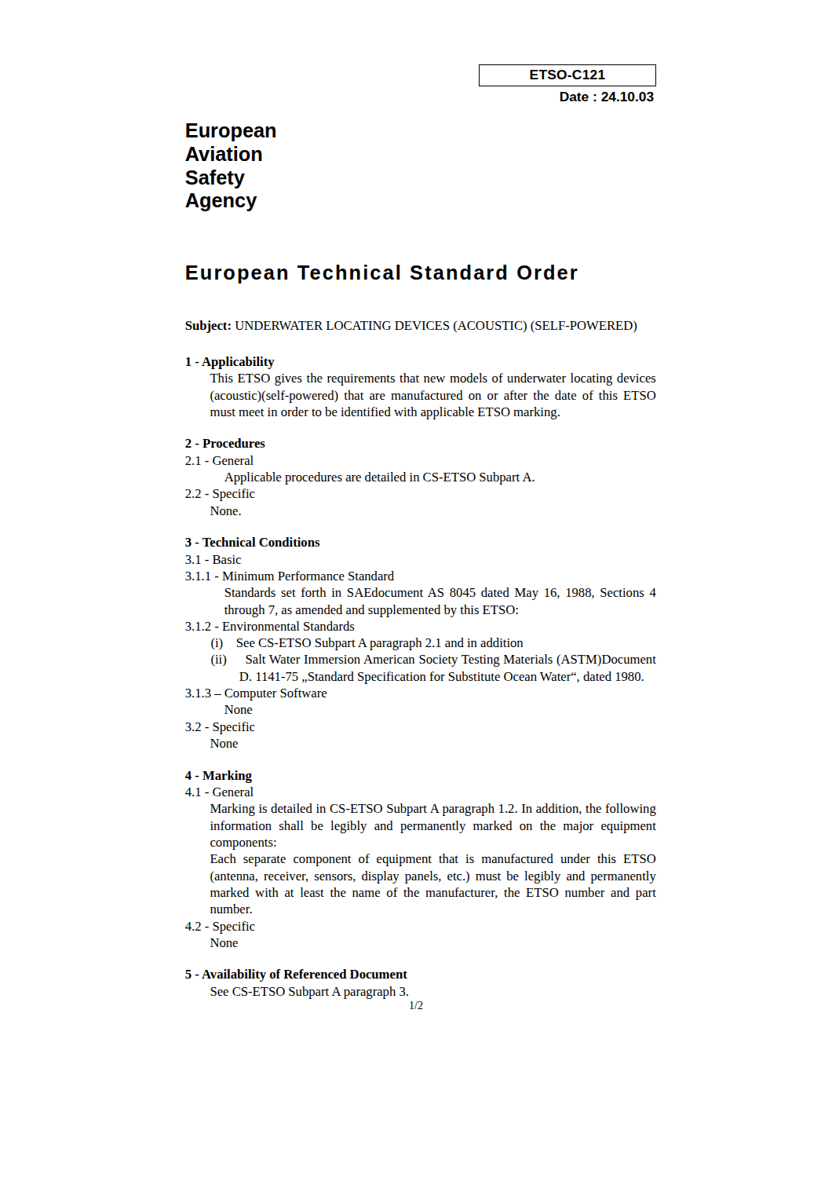ETSO-C121
Date : 24.10.03
European
Aviation
Safety
Agency
European Technical Standard Order
Subject: UNDERWATER LOCATING DEVICES (ACOUSTIC) (SELF-POWERED)
1 - Applicability
This ETSO gives the requirements that new models of underwater locating devices (acoustic)(self-powered) that are manufactured on or after the date of this ETSO must meet in order to be identified with applicable ETSO marking.
2 - Procedures
2.1 - General
Applicable procedures are detailed in CS-ETSO Subpart A.
2.2 - Specific
None.
3 - Technical Conditions
3.1 - Basic
3.1.1 - Minimum Performance Standard
Standards set forth in SAEdocument AS 8045 dated May 16, 1988, Sections 4 through 7, as amended and supplemented by this ETSO:
3.1.2 - Environmental Standards
(i) See CS-ETSO Subpart A paragraph 2.1 and in addition
(ii) Salt Water Immersion American Society Testing Materials (ASTM)Document D. 1141-75 „Standard Specification for Substitute Ocean Water“, dated 1980.
3.1.3 – Computer Software
None
3.2 - Specific
None
4 - Marking
4.1 - General
Marking is detailed in CS-ETSO Subpart A paragraph 1.2. In addition, the following information shall be legibly and permanently marked on the major equipment components:
Each separate component of equipment that is manufactured under this ETSO (antenna, receiver, sensors, display panels, etc.) must be legibly and permanently marked with at least the name of the manufacturer, the ETSO number and part number.
4.2 - Specific
None
5 - Availability of Referenced Document
See CS-ETSO Subpart A paragraph 3.
1/2